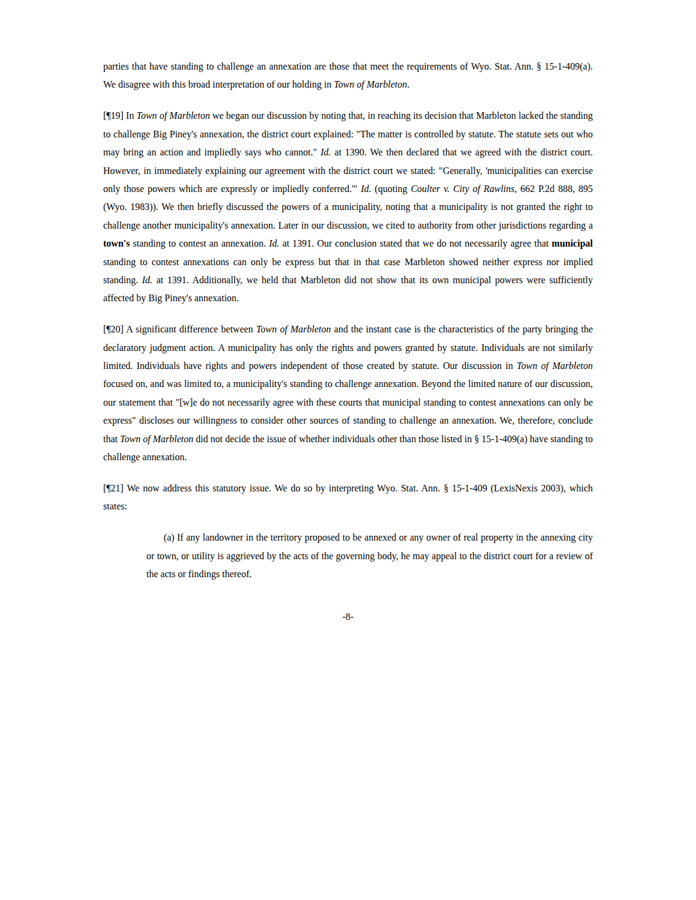parties that have standing to challenge an annexation are those that meet the requirements of Wyo. Stat. Ann. § 15-1-409(a). We disagree with this broad interpretation of our holding in Town of Marbleton.
[¶19] In Town of Marbleton we began our discussion by noting that, in reaching its decision that Marbleton lacked the standing to challenge Big Piney's annexation, the district court explained: "The matter is controlled by statute. The statute sets out who may bring an action and impliedly says who cannot." Id. at 1390. We then declared that we agreed with the district court. However, in immediately explaining our agreement with the district court we stated: "Generally, 'municipalities can exercise only those powers which are expressly or impliedly conferred.'" Id. (quoting Coulter v. City of Rawlins, 662 P.2d 888, 895 (Wyo. 1983)). We then briefly discussed the powers of a municipality, noting that a municipality is not granted the right to challenge another municipality's annexation. Later in our discussion, we cited to authority from other jurisdictions regarding a town's standing to contest an annexation. Id. at 1391. Our conclusion stated that we do not necessarily agree that municipal standing to contest annexations can only be express but that in that case Marbleton showed neither express nor implied standing. Id. at 1391. Additionally, we held that Marbleton did not show that its own municipal powers were sufficiently affected by Big Piney's annexation.
[¶20] A significant difference between Town of Marbleton and the instant case is the characteristics of the party bringing the declaratory judgment action. A municipality has only the rights and powers granted by statute. Individuals are not similarly limited. Individuals have rights and powers independent of those created by statute. Our discussion in Town of Marbleton focused on, and was limited to, a municipality's standing to challenge annexation. Beyond the limited nature of our discussion, our statement that "[w]e do not necessarily agree with these courts that municipal standing to contest annexations can only be express" discloses our willingness to consider other sources of standing to challenge an annexation. We, therefore, conclude that Town of Marbleton did not decide the issue of whether individuals other than those listed in § 15-1-409(a) have standing to challenge annexation.
[¶21] We now address this statutory issue. We do so by interpreting Wyo. Stat. Ann. § 15-1-409 (LexisNexis 2003), which states:
(a) If any landowner in the territory proposed to be annexed or any owner of real property in the annexing city or town, or utility is aggrieved by the acts of the governing body, he may appeal to the district court for a review of the acts or findings thereof.
-8-